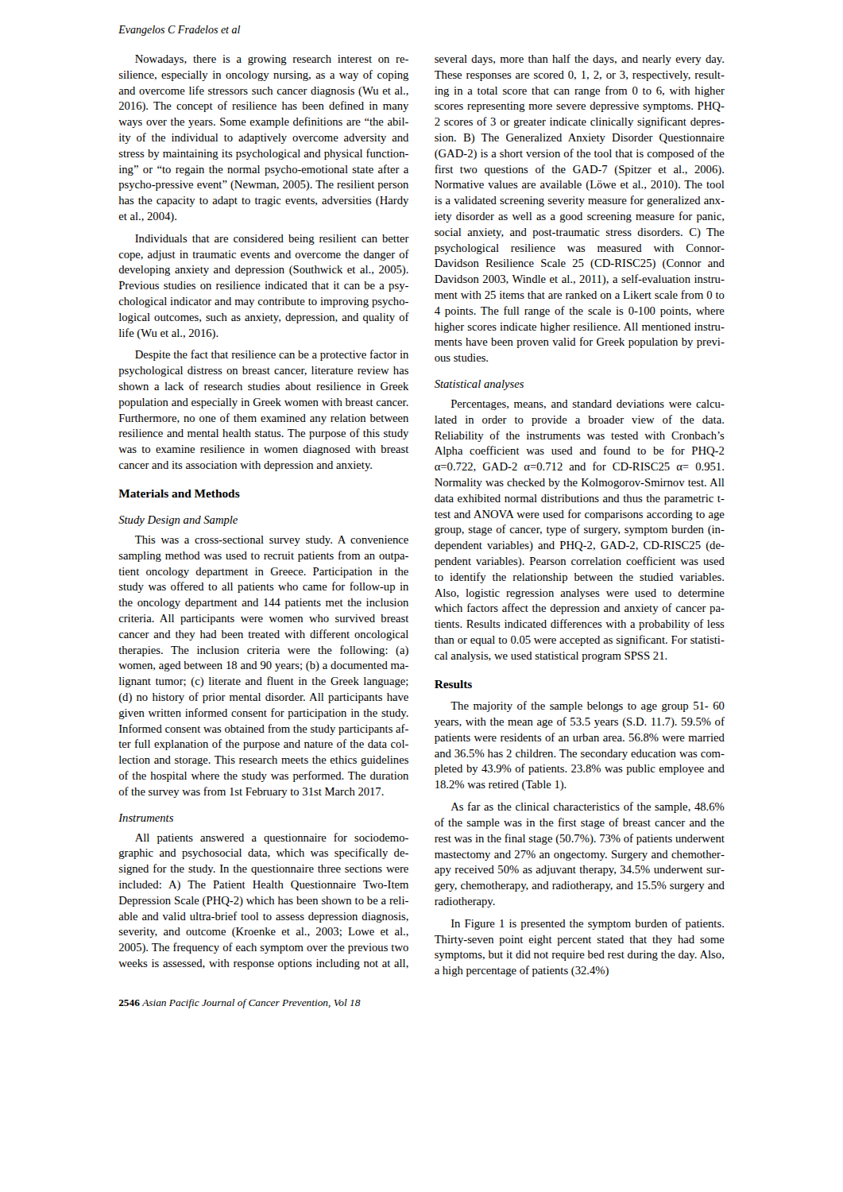Evangelos C Fradelos et al
Nowadays, there is a growing research interest on resilience, especially in oncology nursing, as a way of coping and overcome life stressors such cancer diagnosis (Wu et al., 2016). The concept of resilience has been defined in many ways over the years. Some example definitions are “the ability of the individual to adaptively overcome adversity and stress by maintaining its psychological and physical functioning” or “to regain the normal psycho-emotional state after a psycho-pressive event” (Newman, 2005). The resilient person has the capacity to adapt to tragic events, adversities (Hardy et al., 2004).
Individuals that are considered being resilient can better cope, adjust in traumatic events and overcome the danger of developing anxiety and depression (Southwick et al., 2005). Previous studies on resilience indicated that it can be a psychological indicator and may contribute to improving psychological outcomes, such as anxiety, depression, and quality of life (Wu et al., 2016).
Despite the fact that resilience can be a protective factor in psychological distress on breast cancer, literature review has shown a lack of research studies about resilience in Greek population and especially in Greek women with breast cancer. Furthermore, no one of them examined any relation between resilience and mental health status. The purpose of this study was to examine resilience in women diagnosed with breast cancer and its association with depression and anxiety.
Materials and Methods
Study Design and Sample
This was a cross-sectional survey study. A convenience sampling method was used to recruit patients from an outpatient oncology department in Greece. Participation in the study was offered to all patients who came for follow-up in the oncology department and 144 patients met the inclusion criteria. All participants were women who survived breast cancer and they had been treated with different oncological therapies. The inclusion criteria were the following: (a) women, aged between 18 and 90 years; (b) a documented malignant tumor; (c) literate and fluent in the Greek language; (d) no history of prior mental disorder. All participants have given written informed consent for participation in the study. Informed consent was obtained from the study participants after full explanation of the purpose and nature of the data collection and storage. This research meets the ethics guidelines of the hospital where the study was performed. The duration of the survey was from 1st February to 31st March 2017.
Instruments
All patients answered a questionnaire for sociodemographic and psychosocial data, which was specifically designed for the study. In the questionnaire three sections were included: A) The Patient Health Questionnaire Two-Item Depression Scale (PHQ-2) which has been shown to be a reliable and valid ultra-brief tool to assess depression diagnosis, severity, and outcome (Kroenke et al., 2003; Lowe et al., 2005). The frequency of each symptom over the previous two weeks is assessed, with response options including not at all, several days, more than half the days, and nearly every day. These responses are scored 0, 1, 2, or 3, respectively, resulting in a total score that can range from 0 to 6, with higher scores representing more severe depressive symptoms. PHQ-2 scores of 3 or greater indicate clinically significant depression. B) The Generalized Anxiety Disorder Questionnaire (GAD-2) is a short version of the tool that is composed of the first two questions of the GAD-7 (Spitzer et al., 2006). Normative values are available (Löwe et al., 2010). The tool is a validated screening severity measure for generalized anxiety disorder as well as a good screening measure for panic, social anxiety, and post-traumatic stress disorders. C) The psychological resilience was measured with Connor-Davidson Resilience Scale 25 (CD-RISC25) (Connor and Davidson 2003, Windle et al., 2011), a self-evaluation instrument with 25 items that are ranked on a Likert scale from 0 to 4 points. The full range of the scale is 0-100 points, where higher scores indicate higher resilience. All mentioned instruments have been proven valid for Greek population by previous studies.
Statistical analyses
Percentages, means, and standard deviations were calculated in order to provide a broader view of the data. Reliability of the instruments was tested with Cronbach’s Alpha coefficient was used and found to be for PHQ-2 α=0.722, GAD-2 α=0.712 and for CD-RISC25 α= 0.951. Normality was checked by the Kolmogorov-Smirnov test. All data exhibited normal distributions and thus the parametric t-test and ANOVA were used for comparisons according to age group, stage of cancer, type of surgery, symptom burden (independent variables) and PHQ-2, GAD-2, CD-RISC25 (dependent variables). Pearson correlation coefficient was used to identify the relationship between the studied variables. Also, logistic regression analyses were used to determine which factors affect the depression and anxiety of cancer patients. Results indicated differences with a probability of less than or equal to 0.05 were accepted as significant. For statistical analysis, we used statistical program SPSS 21.
Results
The majority of the sample belongs to age group 51- 60 years, with the mean age of 53.5 years (S.D. 11.7). 59.5% of patients were residents of an urban area. 56.8% were married and 36.5% has 2 children. The secondary education was completed by 43.9% of patients. 23.8% was public employee and 18.2% was retired (Table 1).
As far as the clinical characteristics of the sample, 48.6% of the sample was in the first stage of breast cancer and the rest was in the final stage (50.7%). 73% of patients underwent mastectomy and 27% an ongectomy. Surgery and chemotherapy received 50% as adjuvant therapy, 34.5% underwent surgery, chemotherapy, and radiotherapy, and 15.5% surgery and radiotherapy.
In Figure 1 is presented the symptom burden of patients. Thirty-seven point eight percent stated that they had some symptoms, but it did not require bed rest during the day. Also, a high percentage of patients (32.4%)
2546 Asian Pacific Journal of Cancer Prevention, Vol 18